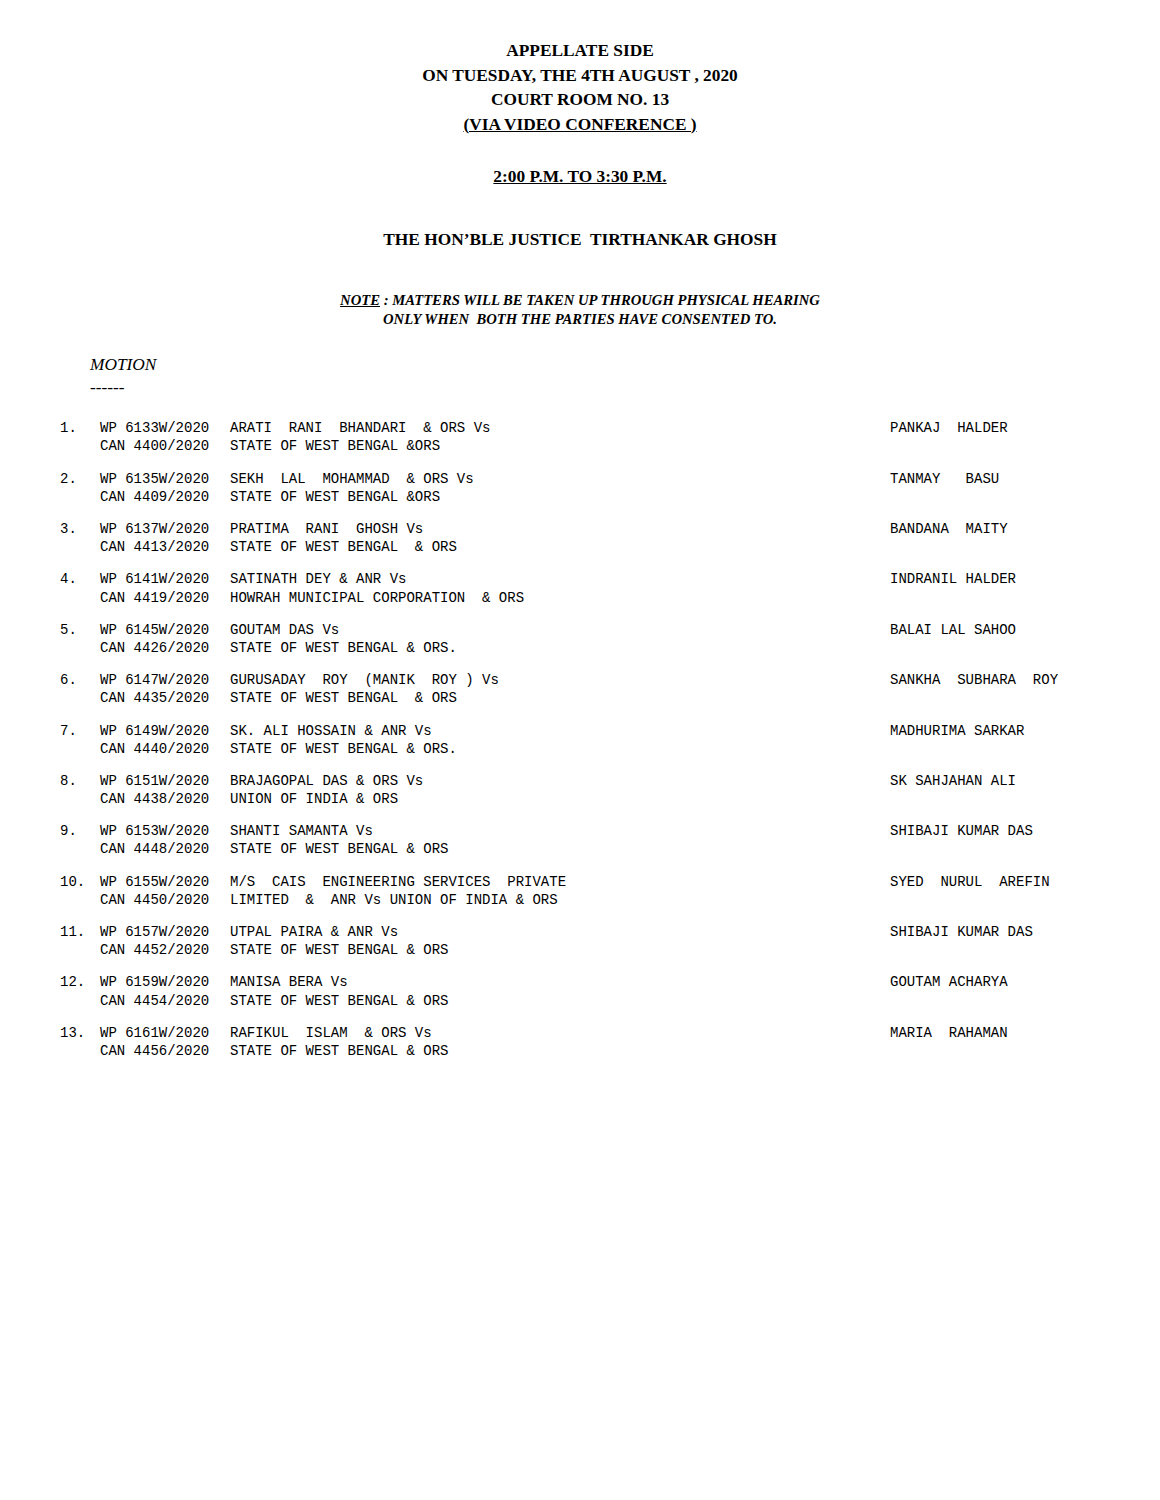APPELLATE SIDE
ON TUESDAY, THE 4TH AUGUST , 2020
COURT ROOM NO. 13
(VIA VIDEO CONFERENCE )
2:00 P.M. TO 3:30 P.M.
THE HON’BLE JUSTICE TIRTHANKAR GHOSH
NOTE : MATTERS WILL BE TAKEN UP THROUGH PHYSICAL HEARING
ONLY WHEN BOTH THE PARTIES HAVE CONSENTED TO.
MOTION
------
| 1. | WP 6133W/2020 CAN 4400/2020 | ARATI RANI BHANDARI & ORS Vs STATE OF WEST BENGAL &ORS | PANKAJ HALDER |
| 2. | WP 6135W/2020 CAN 4409/2020 | SEKH LAL MOHAMMAD & ORS Vs STATE OF WEST BENGAL &ORS | TANMAY BASU |
| 3. | WP 6137W/2020 CAN 4413/2020 | PRATIMA RANI GHOSH Vs STATE OF WEST BENGAL & ORS | BANDANA MAITY |
| 4. | WP 6141W/2020 CAN 4419/2020 | SATINATH DEY & ANR Vs HOWRAH MUNICIPAL CORPORATION & ORS | INDRANIL HALDER |
| 5. | WP 6145W/2020 CAN 4426/2020 | GOUTAM DAS Vs STATE OF WEST BENGAL & ORS. | BALAI LAL SAHOO |
| 6. | WP 6147W/2020 CAN 4435/2020 | GURUSADAY ROY (MANIK ROY ) Vs STATE OF WEST BENGAL & ORS | SANKHA SUBHARA ROY |
| 7. | WP 6149W/2020 CAN 4440/2020 | SK. ALI HOSSAIN & ANR Vs STATE OF WEST BENGAL & ORS. | MADHURIMA SARKAR |
| 8. | WP 6151W/2020 CAN 4438/2020 | BRAJAGOPAL DAS & ORS Vs UNION OF INDIA & ORS | SK SAHJAHAN ALI |
| 9. | WP 6153W/2020 CAN 4448/2020 | SHANTI SAMANTA Vs STATE OF WEST BENGAL & ORS | SHIBAJI KUMAR DAS |
| 10. | WP 6155W/2020 CAN 4450/2020 | M/S CAIS ENGINEERING SERVICES PRIVATE LIMITED & ANR Vs UNION OF INDIA & ORS | SYED NURUL AREFIN |
| 11. | WP 6157W/2020 CAN 4452/2020 | UTPAL PAIRA & ANR Vs STATE OF WEST BENGAL & ORS | SHIBAJI KUMAR DAS |
| 12. | WP 6159W/2020 CAN 4454/2020 | MANISA BERA Vs STATE OF WEST BENGAL & ORS | GOUTAM ACHARYA |
| 13. | WP 6161W/2020 CAN 4456/2020 | RAFIKUL ISLAM & ORS Vs STATE OF WEST BENGAL & ORS | MARIA RAHAMAN |